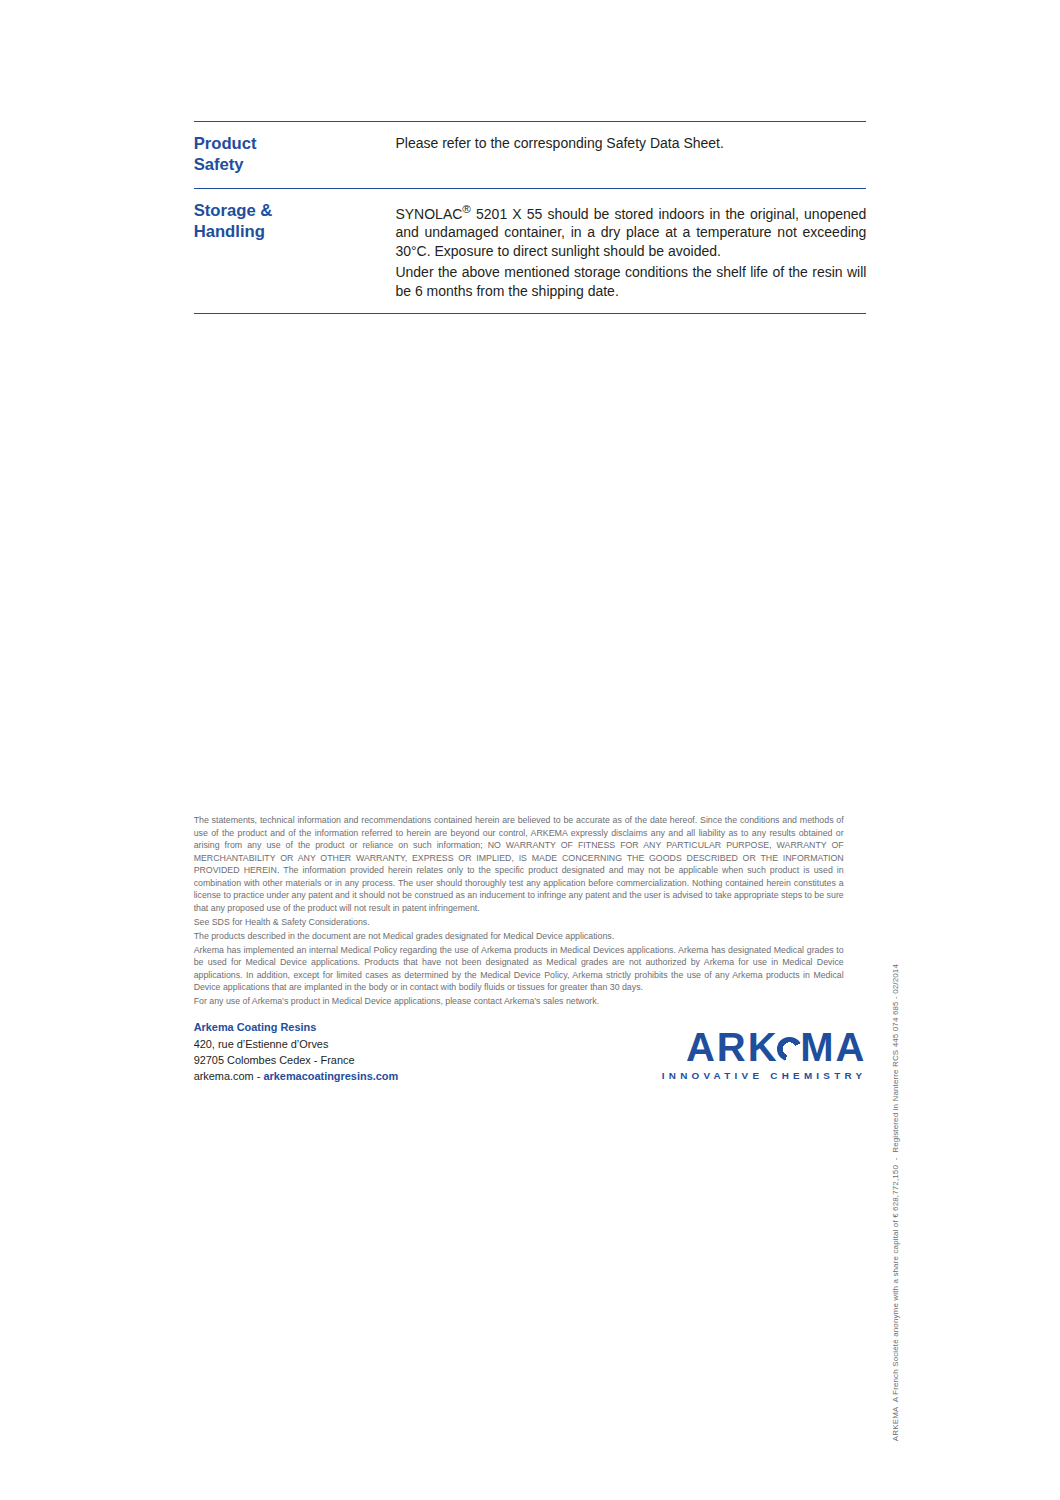| Product Safety | Please refer to the corresponding Safety Data Sheet. |
| Storage & Handling | SYNOLAC ® 5201 X 55 should be stored indoors in the original, unopened and undamaged container, in a dry place at a temperature not exceeding 30°C. Exposure to direct sunlight should be avoided. Under the above mentioned storage conditions the shelf life of the resin will be 6 months from the shipping date. |
ARKEMA A French Société anonyme with a share capital of € 628,772,150 - Registered in Nanterre RCS 445 074 685 - 02/2014
The statements, technical information and recommendations contained herein are believed to be accurate as of the date hereof. Since the conditions and methods of use of the product and of the information referred to herein are beyond our control, ARKEMA expressly disclaims any and all liability as to any results obtained or arising from any use of the product or reliance on such information; NO WARRANTY OF FITNESS FOR ANY PARTICULAR PURPOSE, WARRANTY OF MERCHANTABILITY OR ANY OTHER WARRANTY, EXPRESS OR IMPLIED, IS MADE CONCERNING THE GOODS DESCRIBED OR THE INFORMATION PROVIDED HEREIN. The information provided herein relates only to the specific product designated and may not be applicable when such product is used in combination with other materials or in any process. The user should thoroughly test any application before commercialization. Nothing contained herein constitutes a license to practice under any patent and it should not be construed as an inducement to infringe any patent and the user is advised to take appropriate steps to be sure that any proposed use of the product will not result in patent infringement.
See SDS for Health & Safety Considerations.
The products described in the document are not Medical grades designated for Medical Device applications.
Arkema has implemented an internal Medical Policy regarding the use of Arkema products in Medical Devices applications. Arkema has designated Medical grades to be used for Medical Device applications. Products that have not been designated as Medical grades are not authorized by Arkema for use in Medical Device applications. In addition, except for limited cases as determined by the Medical Device Policy, Arkema strictly prohibits the use of any Arkema products in Medical Device applications that are implanted in the body or in contact with bodily fluids or tissues for greater than 30 days.
For any use of Arkema’s product in Medical Device applications, please contact Arkema’s sales network.
Arkema Coating Resins
420, rue d’Estienne d’Orves
92705 Colombes Cedex - France
arkema.com - arkemacoatingresins.com
ARK MA
INNOVATIVE CHEMISTRY